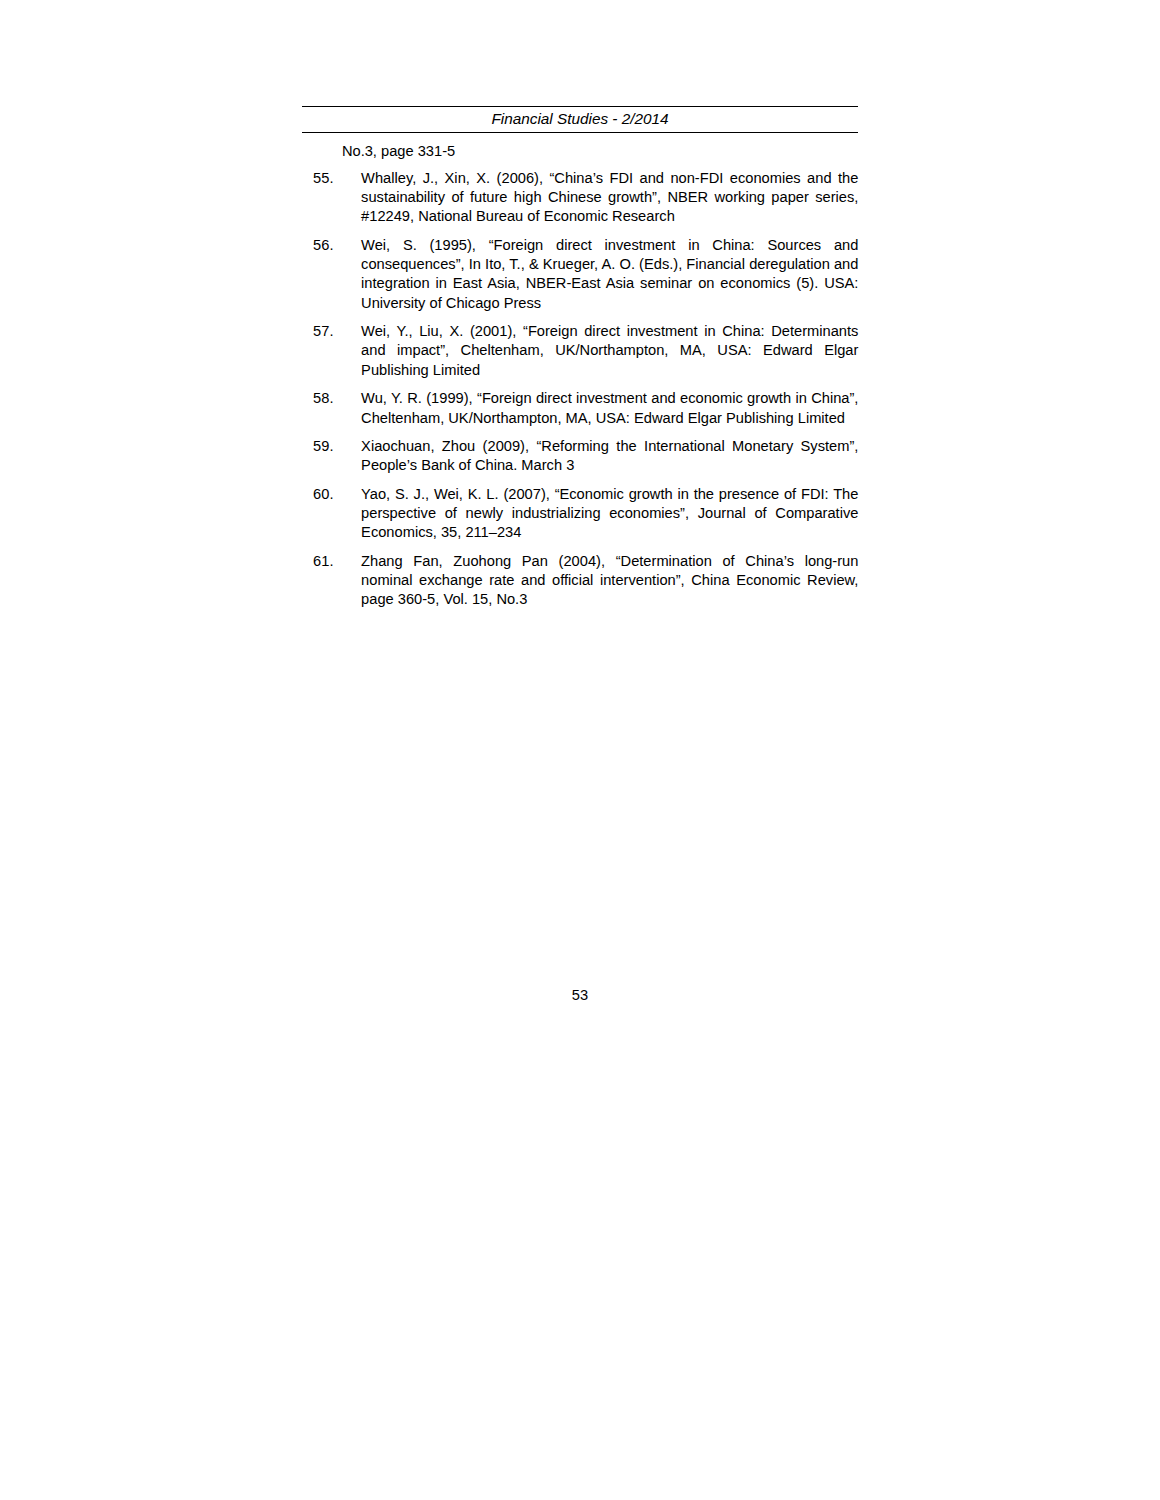Financial Studies - 2/2014
No.3, page 331-5
55. Whalley, J., Xin, X. (2006), “China’s FDI and non-FDI economies and the sustainability of future high Chinese growth”, NBER working paper series, #12249, National Bureau of Economic Research
56. Wei, S. (1995), “Foreign direct investment in China: Sources and consequences”, In Ito, T., & Krueger, A. O. (Eds.), Financial deregulation and integration in East Asia, NBER-East Asia seminar on economics (5). USA: University of Chicago Press
57. Wei, Y., Liu, X. (2001), “Foreign direct investment in China: Determinants and impact”, Cheltenham, UK/Northampton, MA, USA: Edward Elgar Publishing Limited
58. Wu, Y. R. (1999), “Foreign direct investment and economic growth in China”, Cheltenham, UK/Northampton, MA, USA: Edward Elgar Publishing Limited
59. Xiaochuan, Zhou (2009), “Reforming the International Monetary System”, People’s Bank of China. March 3
60. Yao, S. J., Wei, K. L. (2007), “Economic growth in the presence of FDI: The perspective of newly industrializing economies”, Journal of Comparative Economics, 35, 211–234
61. Zhang Fan, Zuohong Pan (2004), “Determination of China’s long-run nominal exchange rate and official intervention”, China Economic Review, page 360-5, Vol. 15, No.3
53